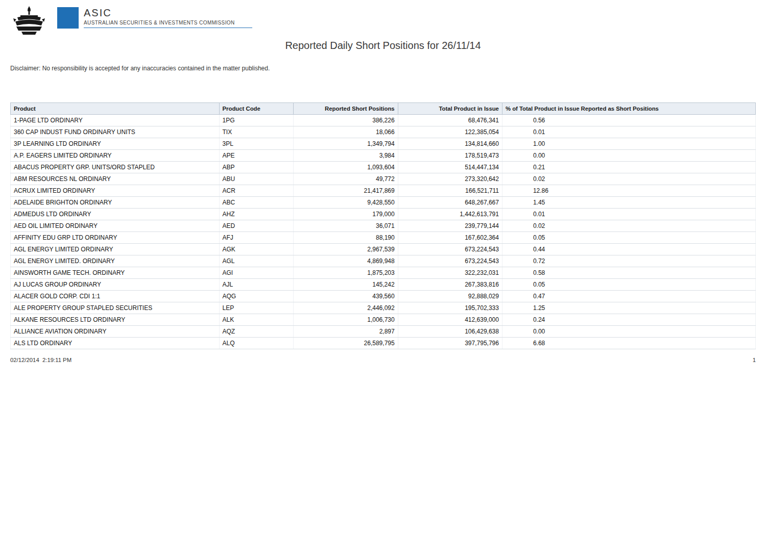ASIC
AUSTRALIAN SECURITIES & INVESTMENTS COMMISSION
Reported Daily Short Positions for 26/11/14
Disclaimer: No responsibility is accepted for any inaccuracies contained in the matter published.
| Product | Product Code | Reported Short Positions | Total Product in Issue | % of Total Product in Issue Reported as Short Positions |
| --- | --- | --- | --- | --- |
| 1-PAGE LTD ORDINARY | 1PG | 386,226 | 68,476,341 | 0.56 |
| 360 CAP INDUST FUND ORDINARY UNITS | TIX | 18,066 | 122,385,054 | 0.01 |
| 3P LEARNING LTD ORDINARY | 3PL | 1,349,794 | 134,814,660 | 1.00 |
| A.P. EAGERS LIMITED ORDINARY | APE | 3,984 | 178,519,473 | 0.00 |
| ABACUS PROPERTY GRP. UNITS/ORD STAPLED | ABP | 1,093,604 | 514,447,134 | 0.21 |
| ABM RESOURCES NL ORDINARY | ABU | 49,772 | 273,320,642 | 0.02 |
| ACRUX LIMITED ORDINARY | ACR | 21,417,869 | 166,521,711 | 12.86 |
| ADELAIDE BRIGHTON ORDINARY | ABC | 9,428,550 | 648,267,667 | 1.45 |
| ADMEDUS LTD ORDINARY | AHZ | 179,000 | 1,442,613,791 | 0.01 |
| AED OIL LIMITED ORDINARY | AED | 36,071 | 239,779,144 | 0.02 |
| AFFINITY EDU GRP LTD ORDINARY | AFJ | 88,190 | 167,602,364 | 0.05 |
| AGL ENERGY LIMITED ORDINARY | AGK | 2,967,539 | 673,224,543 | 0.44 |
| AGL ENERGY LIMITED. ORDINARY | AGL | 4,869,948 | 673,224,543 | 0.72 |
| AINSWORTH GAME TECH. ORDINARY | AGI | 1,875,203 | 322,232,031 | 0.58 |
| AJ LUCAS GROUP ORDINARY | AJL | 145,242 | 267,383,816 | 0.05 |
| ALACER GOLD CORP. CDI 1:1 | AQG | 439,560 | 92,888,029 | 0.47 |
| ALE PROPERTY GROUP STAPLED SECURITIES | LEP | 2,446,092 | 195,702,333 | 1.25 |
| ALKANE RESOURCES LTD ORDINARY | ALK | 1,006,730 | 412,639,000 | 0.24 |
| ALLIANCE AVIATION ORDINARY | AQZ | 2,897 | 106,429,638 | 0.00 |
| ALS LTD ORDINARY | ALQ | 26,589,795 | 397,795,796 | 6.68 |
02/12/2014 2:19:11 PM
1